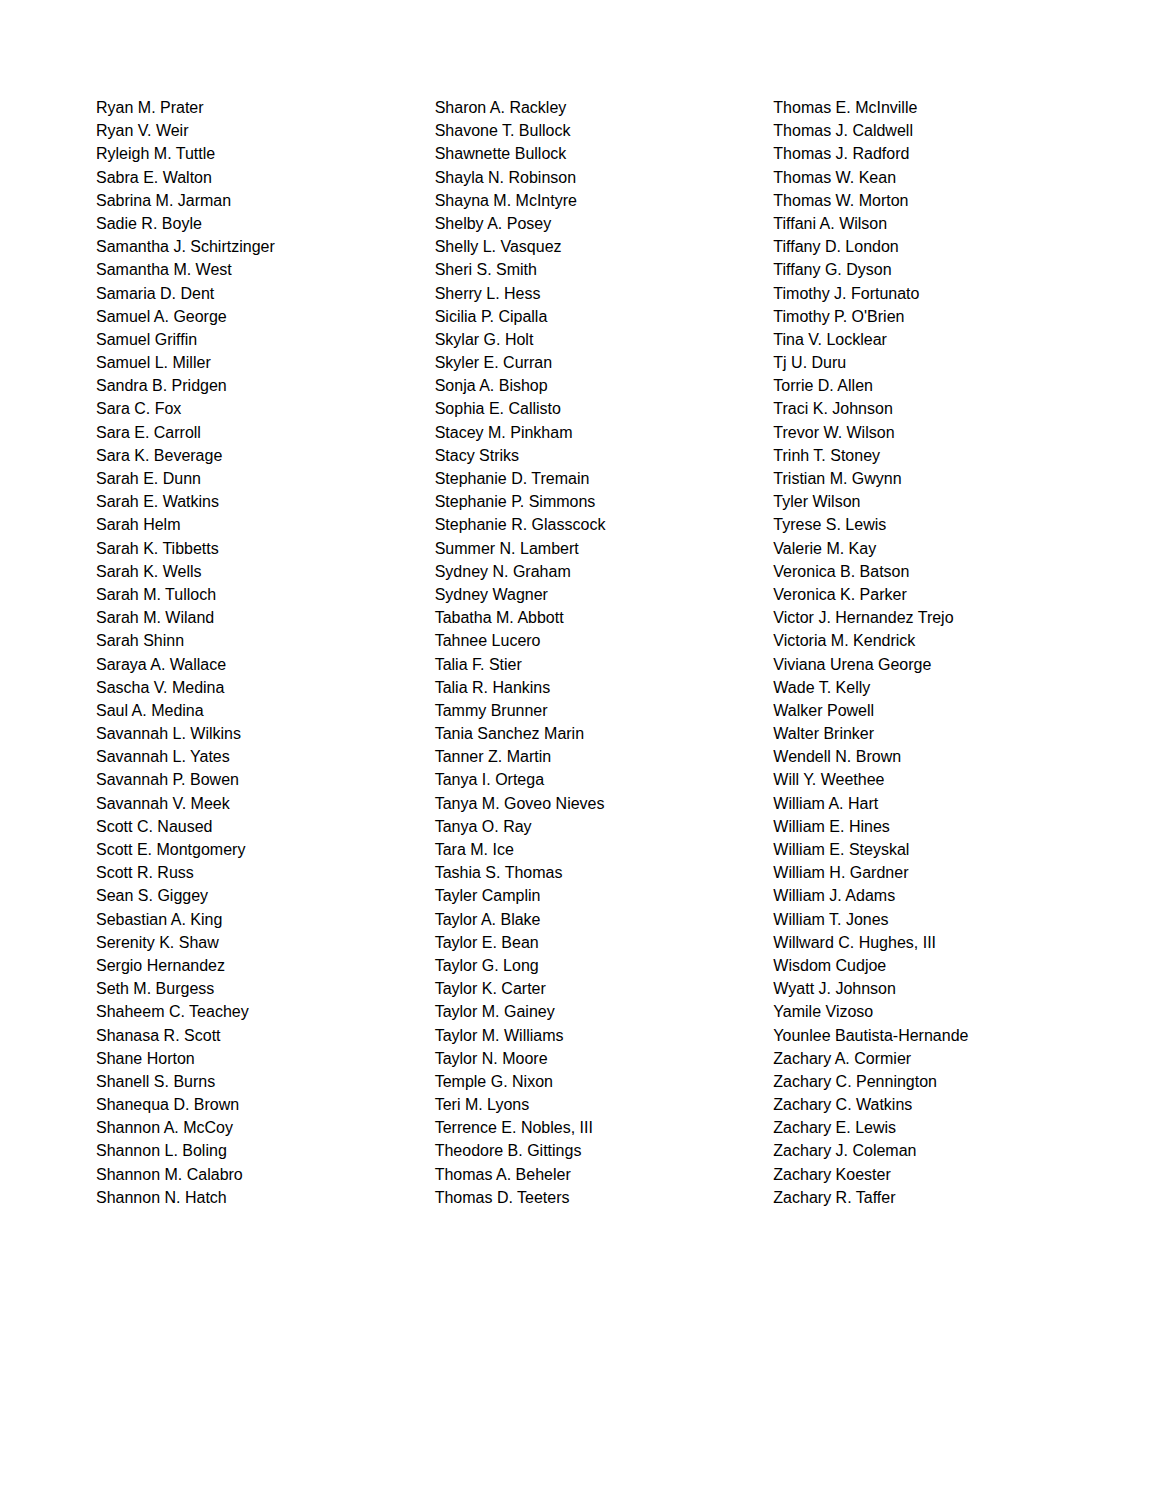Ryan M. Prater
Ryan V. Weir
Ryleigh M. Tuttle
Sabra E. Walton
Sabrina M. Jarman
Sadie R. Boyle
Samantha J. Schirtzinger
Samantha M. West
Samaria D. Dent
Samuel A. George
Samuel Griffin
Samuel L. Miller
Sandra B. Pridgen
Sara C. Fox
Sara E. Carroll
Sara K. Beverage
Sarah E. Dunn
Sarah E. Watkins
Sarah Helm
Sarah K. Tibbetts
Sarah K. Wells
Sarah M. Tulloch
Sarah M. Wiland
Sarah Shinn
Saraya A. Wallace
Sascha V. Medina
Saul A. Medina
Savannah L. Wilkins
Savannah L. Yates
Savannah P. Bowen
Savannah V. Meek
Scott C. Naused
Scott E. Montgomery
Scott R. Russ
Sean S. Giggey
Sebastian A. King
Serenity K. Shaw
Sergio Hernandez
Seth M. Burgess
Shaheem C. Teachey
Shanasa R. Scott
Shane Horton
Shanell S. Burns
Shanequa D. Brown
Shannon A. McCoy
Shannon L. Boling
Shannon M. Calabro
Shannon N. Hatch
Sharon A. Rackley
Shavone T. Bullock
Shawnette Bullock
Shayla N. Robinson
Shayna M. McIntyre
Shelby A. Posey
Shelly L. Vasquez
Sheri S. Smith
Sherry L. Hess
Sicilia P. Cipalla
Skylar G. Holt
Skyler E. Curran
Sonja A. Bishop
Sophia E. Callisto
Stacey M. Pinkham
Stacy Striks
Stephanie D. Tremain
Stephanie P. Simmons
Stephanie R. Glasscock
Summer N. Lambert
Sydney N. Graham
Sydney Wagner
Tabatha M. Abbott
Tahnee Lucero
Talia F. Stier
Talia R. Hankins
Tammy Brunner
Tania Sanchez Marin
Tanner Z. Martin
Tanya I. Ortega
Tanya M. Goveo Nieves
Tanya O. Ray
Tara M. Ice
Tashia S. Thomas
Tayler Camplin
Taylor A. Blake
Taylor E. Bean
Taylor G. Long
Taylor K. Carter
Taylor M. Gainey
Taylor M. Williams
Taylor N. Moore
Temple G. Nixon
Teri M. Lyons
Terrence E. Nobles, III
Theodore B. Gittings
Thomas A. Beheler
Thomas D. Teeters
Thomas E. McInville
Thomas J. Caldwell
Thomas J. Radford
Thomas W. Kean
Thomas W. Morton
Tiffani A. Wilson
Tiffany D. London
Tiffany G. Dyson
Timothy J. Fortunato
Timothy P. O'Brien
Tina V. Locklear
Tj U. Duru
Torrie D. Allen
Traci K. Johnson
Trevor W. Wilson
Trinh T. Stoney
Tristian M. Gwynn
Tyler Wilson
Tyrese S. Lewis
Valerie M. Kay
Veronica B. Batson
Veronica K. Parker
Victor J. Hernandez Trejo
Victoria M. Kendrick
Viviana Urena George
Wade T. Kelly
Walker Powell
Walter Brinker
Wendell N. Brown
Will Y. Weethee
William A. Hart
William E. Hines
William E. Steyskal
William H. Gardner
William J. Adams
William T. Jones
Willward C. Hughes, III
Wisdom Cudjoe
Wyatt J. Johnson
Yamile Vizoso
Younlee Bautista-Hernande
Zachary A. Cormier
Zachary C. Pennington
Zachary C. Watkins
Zachary E. Lewis
Zachary J. Coleman
Zachary Koester
Zachary R. Taffer